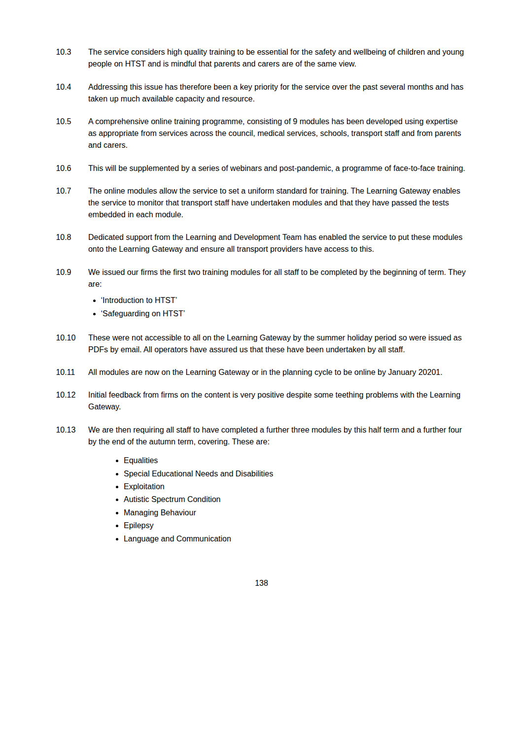10.3
The service considers high quality training to be essential for the safety and wellbeing of children and young people on HTST and is mindful that parents and carers are of the same view.
10.4
Addressing this issue has therefore been a key priority for the service over the past several months and has taken up much available capacity and resource.
10.5
A comprehensive online training programme, consisting of 9 modules has been developed using expertise as appropriate from services across the council, medical services, schools, transport staff and from parents and carers.
10.6
This will be supplemented by a series of webinars and post-pandemic, a programme of face-to-face training.
10.7
The online modules allow the service to set a uniform standard for training. The Learning Gateway enables the service to monitor that transport staff have undertaken modules and that they have passed the tests embedded in each module.
10.8
Dedicated support from the Learning and Development Team has enabled the service to put these modules onto the Learning Gateway and ensure all transport providers have access to this.
10.9
We issued our firms the first two training modules for all staff to be completed by the beginning of term. They are:
‘Introduction to HTST’
‘Safeguarding on HTST’
10.10
These were not accessible to all on the Learning Gateway by the summer holiday period so were issued as PDFs by email. All operators have assured us that these have been undertaken by all staff.
10.11
All modules are now on the Learning Gateway or in the planning cycle to be online by January 20201.
10.12
Initial feedback from firms on the content is very positive despite some teething problems with the Learning Gateway.
10.13
We are then requiring all staff to have completed a further three modules by this half term and a further four by the end of the autumn term, covering. These are:
Equalities
Special Educational Needs and Disabilities
Exploitation
Autistic Spectrum Condition
Managing Behaviour
Epilepsy
Language and Communication
138